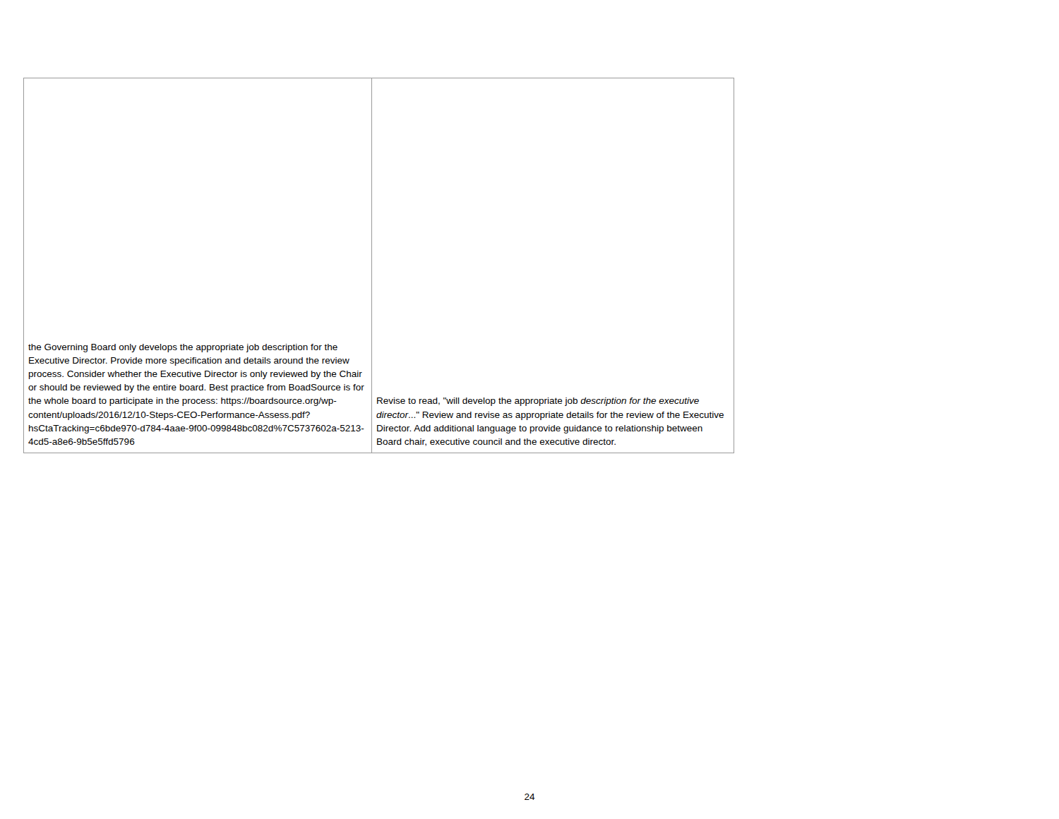| the Governing Board only develops the appropriate job description for the Executive Director. Provide more specification and details around the review process. Consider whether the Executive Director is only reviewed by the Chair or should be reviewed by the entire board. Best practice from BoadSource is for the whole board to participate in the process: https://boardsource.org/wp-content/uploads/2016/12/10-Steps-CEO-Performance-Assess.pdf?hsCtaTracking=c6bde970-d784-4aae-9f00-099848bc082d%7C5737602a-5213-4cd5-a8e6-9b5e5ffd5796 | Revise to read, "will develop the appropriate job description for the executive director ..." Review and revise as appropriate details for the review of the Executive Director. Add additional language to provide guidance to relationship between Board chair, executive council and the executive director. |
24